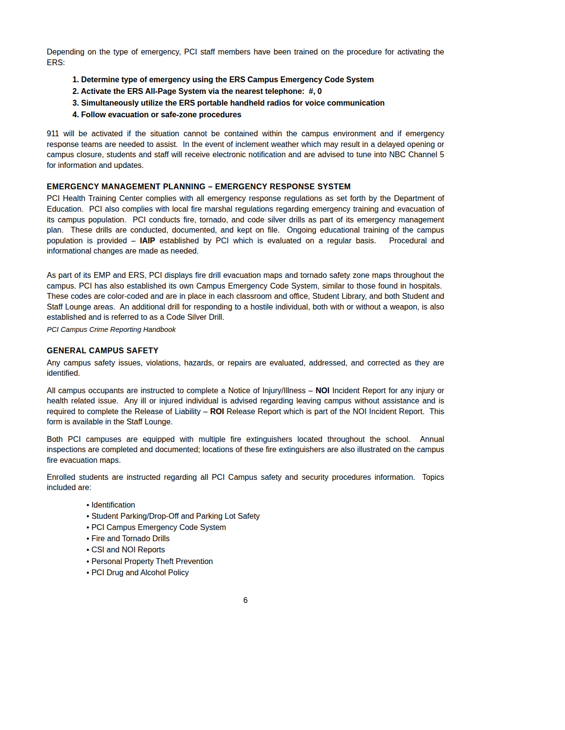Depending on the type of emergency, PCI staff members have been trained on the procedure for activating the ERS:
1. Determine type of emergency using the ERS Campus Emergency Code System
2. Activate the ERS All-Page System via the nearest telephone: #, 0
3. Simultaneously utilize the ERS portable handheld radios for voice communication
4. Follow evacuation or safe-zone procedures
911 will be activated if the situation cannot be contained within the campus environment and if emergency response teams are needed to assist. In the event of inclement weather which may result in a delayed opening or campus closure, students and staff will receive electronic notification and are advised to tune into NBC Channel 5 for information and updates.
EMERGENCY MANAGEMENT PLANNING – EMERGENCY RESPONSE SYSTEM
PCI Health Training Center complies with all emergency response regulations as set forth by the Department of Education. PCI also complies with local fire marshal regulations regarding emergency training and evacuation of its campus population. PCI conducts fire, tornado, and code silver drills as part of its emergency management plan. These drills are conducted, documented, and kept on file. Ongoing educational training of the campus population is provided – IAIP established by PCI which is evaluated on a regular basis. Procedural and informational changes are made as needed.
As part of its EMP and ERS, PCI displays fire drill evacuation maps and tornado safety zone maps throughout the campus. PCI has also established its own Campus Emergency Code System, similar to those found in hospitals. These codes are color-coded and are in place in each classroom and office, Student Library, and both Student and Staff Lounge areas. An additional drill for responding to a hostile individual, both with or without a weapon, is also established and is referred to as a Code Silver Drill.
PCI Campus Crime Reporting Handbook
GENERAL CAMPUS SAFETY
Any campus safety issues, violations, hazards, or repairs are evaluated, addressed, and corrected as they are identified.
All campus occupants are instructed to complete a Notice of Injury/Illness – NOI Incident Report for any injury or health related issue. Any ill or injured individual is advised regarding leaving campus without assistance and is required to complete the Release of Liability – ROI Release Report which is part of the NOI Incident Report. This form is available in the Staff Lounge.
Both PCI campuses are equipped with multiple fire extinguishers located throughout the school. Annual inspections are completed and documented; locations of these fire extinguishers are also illustrated on the campus fire evacuation maps.
Enrolled students are instructed regarding all PCI Campus safety and security procedures information. Topics included are:
• Identification
• Student Parking/Drop-Off and Parking Lot Safety
• PCI Campus Emergency Code System
• Fire and Tornado Drills
• CSI and NOI Reports
• Personal Property Theft Prevention
• PCI Drug and Alcohol Policy
6